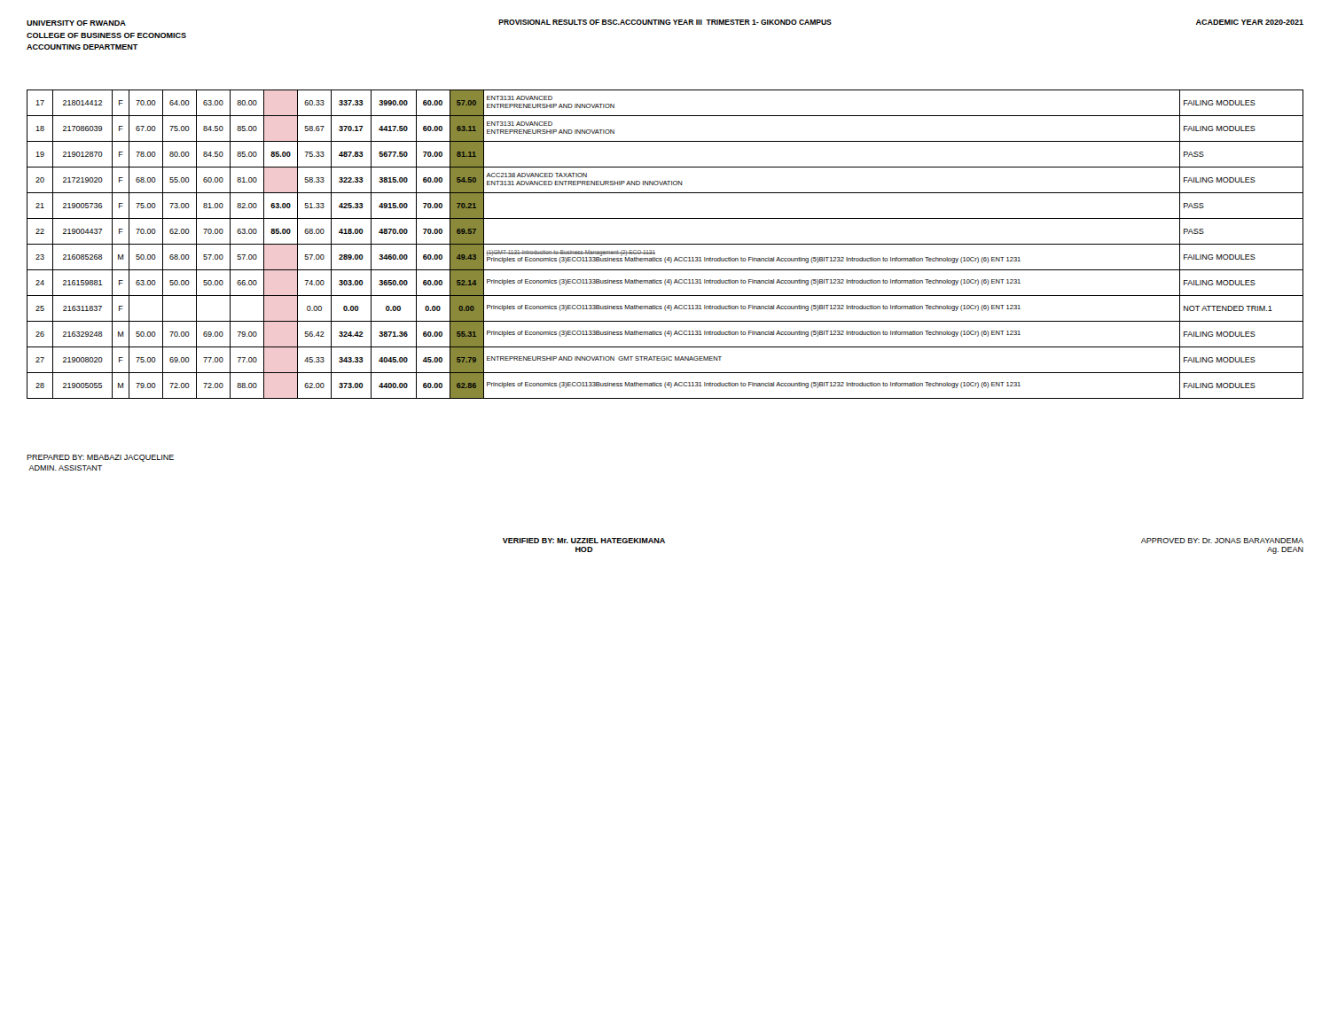UNIVERSITY OF RWANDA
COLLEGE OF BUSINESS OF ECONOMICS
ACCOUNTING DEPARTMENT
PROVISIONAL RESULTS OF BSC.ACCOUNTING YEAR III TRIMESTER 1- GIKONDO CAMPUS
ACADEMIC YEAR 2020-2021
| 17 | 218014412 | F | 70.00 | 64.00 | 63.00 | 80.00 | | 60.33 | 337.33 | 3990.00 | 60.00 | 57.00 | ENT3131 ADVANCED ENTREPRENEURSHIP AND INNOVATION | FAILING MODULES |
| 18 | 217086039 | F | 67.00 | 75.00 | 84.50 | 85.00 | | 58.67 | 370.17 | 4417.50 | 60.00 | 63.11 | ENT3131 ADVANCED ENTREPRENEURSHIP AND INNOVATION | FAILING MODULES |
| 19 | 219012870 | F | 78.00 | 80.00 | 84.50 | 85.00 | 85.00 | 75.33 | 487.83 | 5677.50 | 70.00 | 81.11 | | PASS |
| 20 | 217219020 | F | 68.00 | 55.00 | 60.00 | 81.00 | | 58.33 | 322.33 | 3815.00 | 60.00 | 54.50 | ACC2138 ADVANCED TAXATION ENT3131 ADVANCED ENTREPRENEURSHIP AND INNOVATION | FAILING MODULES |
| 21 | 219005736 | F | 75.00 | 73.00 | 81.00 | 82.00 | 63.00 | 51.33 | 425.33 | 4915.00 | 70.00 | 70.21 | | PASS |
| 22 | 219004437 | F | 70.00 | 62.00 | 70.00 | 63.00 | 85.00 | 68.00 | 418.00 | 4870.00 | 70.00 | 69.57 | | PASS |
| 23 | 216085268 | M | 50.00 | 68.00 | 57.00 | 57.00 | | 57.00 | 289.00 | 3460.00 | 60.00 | 49.43 | (1)GMT 1131 Introduction to Business Management (2) ECO 1131 Principles of Economics (3)ECO1133Business Mathematics (4) ACC1131 Introduction to Financial Accounting (5)BIT1232 Introduction to Information Technology (10Cr) (6) ENT 1231 | FAILING MODULES |
| 24 | 216159881 | F | 63.00 | 50.00 | 50.00 | 66.00 | | 74.00 | 303.00 | 3650.00 | 60.00 | 52.14 | Principles of Economics (3)ECO1133Business Mathematics (4) ACC1131 Introduction to Financial Accounting (5)BIT1232 Introduction to Information Technology (10Cr) (6) ENT 1231 | FAILING MODULES |
| 25 | 216311837 | F | | | | | | 0.00 | 0.00 | 0.00 | 0.00 | 0.00 | Principles of Economics (3)ECO1133Business Mathematics (4) ACC1131 Introduction to Financial Accounting (5)BIT1232 Introduction to Information Technology (10Cr) (6) ENT 1231 | NOT ATTENDED TRIM.1 |
| 26 | 216329248 | M | 50.00 | 70.00 | 69.00 | 79.00 | | 56.42 | 324.42 | 3871.36 | 60.00 | 55.31 | Principles of Economics (3)ECO1133Business Mathematics (4) ACC1131 Introduction to Financial Accounting (5)BIT1232 Introduction to Information Technology (10Cr) (6) ENT 1231 | FAILING MODULES |
| 27 | 219008020 | F | 75.00 | 69.00 | 77.00 | 77.00 | | 45.33 | 343.33 | 4045.00 | 45.00 | 57.79 | ENTREPRENEURSHIP AND INNOVATION GMT STRATEGIC MANAGEMENT | FAILING MODULES |
| 28 | 219005055 | M | 79.00 | 72.00 | 72.00 | 88.00 | | 62.00 | 373.00 | 4400.00 | 60.00 | 62.86 | Principles of Economics (3)ECO1133Business Mathematics (4) ACC1131 Introduction to Financial Accounting (5)BIT1232 Introduction to Information Technology (10Cr) (6) ENT 1231 | FAILING MODULES |
PREPARED BY: MBABAZI JACQUELINE
ADMIN. ASSISTANT
VERIFIED BY: Mr. UZZIEL HATEGEKIMANA
HOD
APPROVED BY: Dr. JONAS BARAYANDEMA
Ag. DEAN